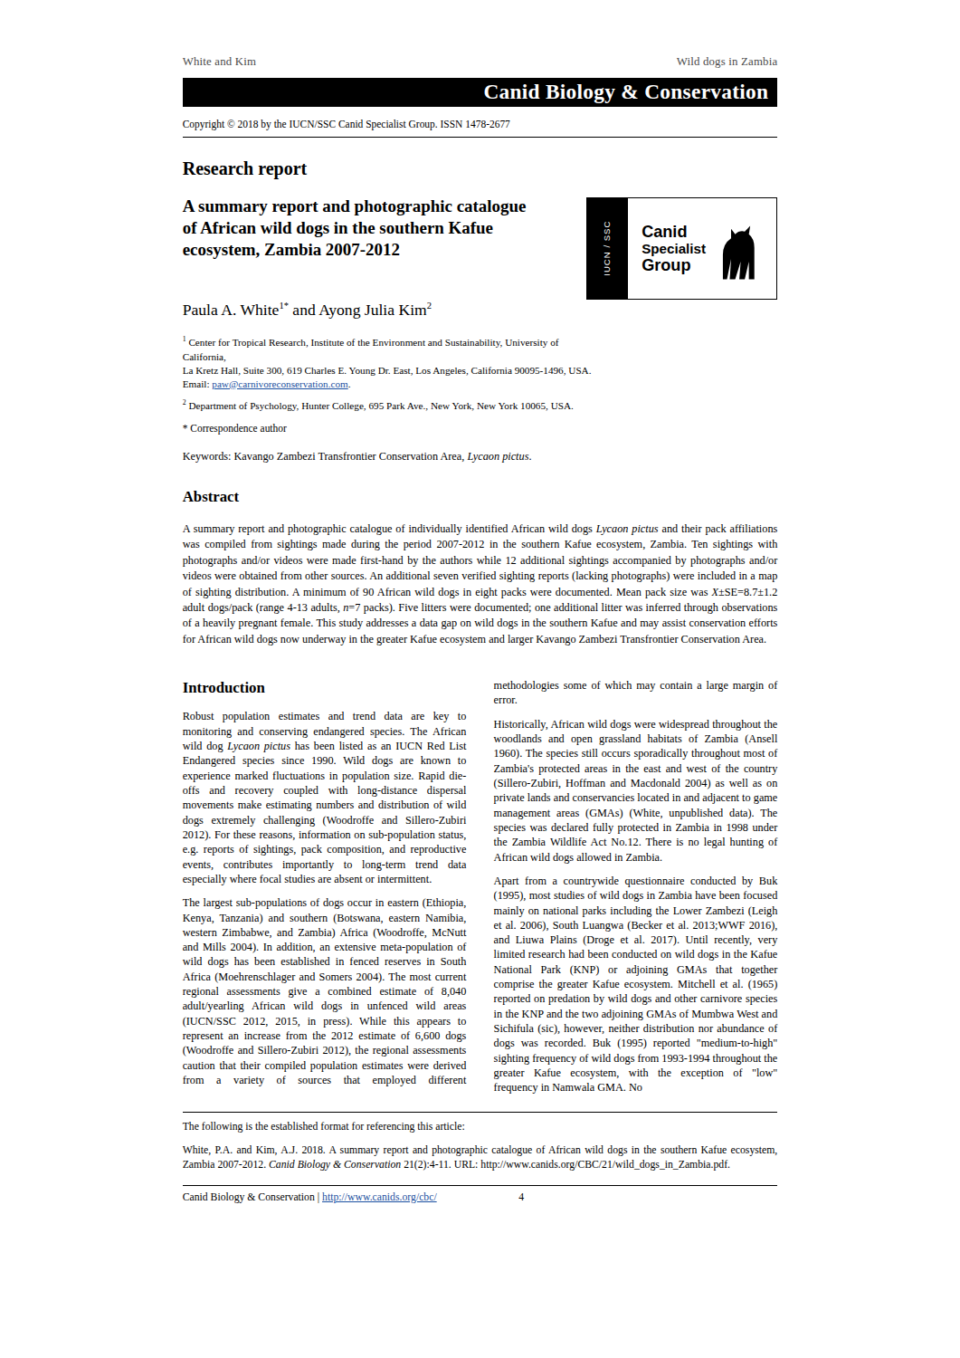White and Kim
Wild dogs in Zambia
Canid Biology & Conservation
Copyright © 2018 by the IUCN/SSC Canid Specialist Group. ISSN 1478-2677
Research report
A summary report and photographic catalogue of African wild dogs in the southern Kafue ecosystem, Zambia 2007-2012
IUCN / SSC
Canid
Specialist
Group
Paula A. White1* and Ayong Julia Kim2
1 Center for Tropical Research, Institute of the Environment and Sustainability, University of California,
La Kretz Hall, Suite 300, 619 Charles E. Young Dr. East, Los Angeles, California 90095-1496, USA. Email: paw@carnivoreconservation.com.
2 Department of Psychology, Hunter College, 695 Park Ave., New York, New York 10065, USA.
* Correspondence author
Keywords: Kavango Zambezi Transfrontier Conservation Area, Lycaon pictus.
Abstract
A summary report and photographic catalogue of individually identified African wild dogs Lycaon pictus and their pack affiliations was compiled from sightings made during the period 2007-2012 in the southern Kafue ecosystem, Zambia. Ten sightings with photographs and/or videos were made first-hand by the authors while 12 additional sightings accompanied by photographs and/or videos were obtained from other sources. An additional seven verified sighting reports (lacking photographs) were included in a map of sighting distribution. A minimum of 90 African wild dogs in eight packs were documented. Mean pack size was X±SE=8.7±1.2 adult dogs/pack (range 4-13 adults, n=7 packs). Five litters were documented; one additional litter was inferred through observations of a heavily pregnant female. This study addresses a data gap on wild dogs in the southern Kafue and may assist conservation efforts for African wild dogs now underway in the greater Kafue ecosystem and larger Kavango Zambezi Transfrontier Conservation Area.
Introduction
Robust population estimates and trend data are key to monitoring and conserving endangered species. The African wild dog Lycaon pictus has been listed as an IUCN Red List Endangered species since 1990. Wild dogs are known to experience marked fluctuations in population size. Rapid die-offs and recovery coupled with long-distance dispersal movements make estimating numbers and distribution of wild dogs extremely challenging (Woodroffe and Sillero-Zubiri 2012). For these reasons, information on sub-population status, e.g. reports of sightings, pack composition, and reproductive events, contributes importantly to long-term trend data especially where focal studies are absent or intermittent.
The largest sub-populations of dogs occur in eastern (Ethiopia, Kenya, Tanzania) and southern (Botswana, eastern Namibia, western Zimbabwe, and Zambia) Africa (Woodroffe, McNutt and Mills 2004). In addition, an extensive meta-population of wild dogs has been established in fenced reserves in South Africa (Moehrenschlager and Somers 2004). The most current regional assessments give a combined estimate of 8,040 adult/yearling African wild dogs in unfenced wild areas (IUCN/SSC 2012, 2015, in press). While this appears to represent an increase from the 2012 estimate of 6,600 dogs (Woodroffe and Sillero-Zubiri 2012), the regional assessments caution that their compiled population estimates were derived from a variety of sources that employed different methodologies some of which may contain a large margin of error.
Historically, African wild dogs were widespread throughout the woodlands and open grassland habitats of Zambia (Ansell 1960). The species still occurs sporadically throughout most of Zambia's protected areas in the east and west of the country (Sillero-Zubiri, Hoffman and Macdonald 2004) as well as on private lands and conservancies located in and adjacent to game management areas (GMAs) (White, unpublished data). The species was declared fully protected in Zambia in 1998 under the Zambia Wildlife Act No.12. There is no legal hunting of African wild dogs allowed in Zambia.
Apart from a countrywide questionnaire conducted by Buk (1995), most studies of wild dogs in Zambia have been focused mainly on national parks including the Lower Zambezi (Leigh et al. 2006), South Luangwa (Becker et al. 2013;WWF 2016), and Liuwa Plains (Droge et al. 2017). Until recently, very limited research had been conducted on wild dogs in the Kafue National Park (KNP) or adjoining GMAs that together comprise the greater Kafue ecosystem. Mitchell et al. (1965) reported on predation by wild dogs and other carnivore species in the KNP and the two adjoining GMAs of Mumbwa West and Sichifula (sic), however, neither distribution nor abundance of dogs was recorded. Buk (1995) reported "medium-to-high" sighting frequency of wild dogs from 1993-1994 throughout the greater Kafue ecosystem, with the exception of "low" frequency in Namwala GMA. No
The following is the established format for referencing this article:
White, P.A. and Kim, A.J. 2018. A summary report and photographic catalogue of African wild dogs in the southern Kafue ecosystem, Zambia 2007-2012. Canid Biology & Conservation 21(2):4-11. URL: http://www.canids.org/CBC/21/wild_dogs_in_Zambia.pdf.
Canid Biology & Conservation | http://www.canids.org/cbc/
4